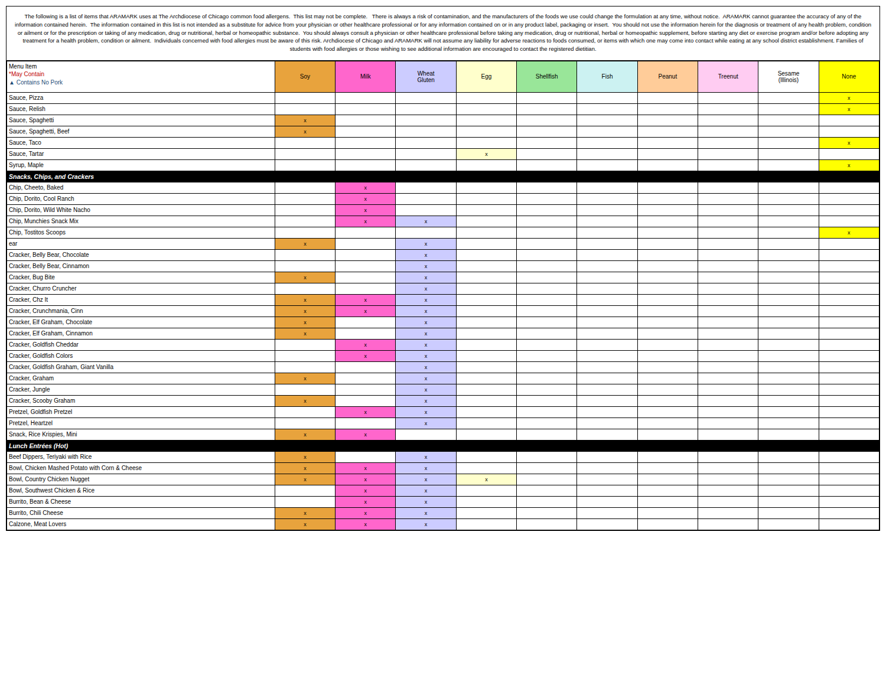The following is a list of items that ARAMARK uses at The Archdiocese of Chicago common food allergens. This list may not be complete. There is always a risk of contamination, and the manufacturers of the foods we use could change the formulation at any time, without notice. ARAMARK cannot guarantee the accuracy of any of the information contained herein. The information contained in this list is not intended as a substitute for advice from your physician or other healthcare professional or for any information contained on or in any product label, packaging or insert. You should not use the information herein for the diagnosis or treatment of any health problem, condition or ailment or for the prescription or taking of any medication, drug or nutritional, herbal or homeopathic substance. You should always consult a physician or other healthcare professional before taking any medication, drug or nutritional, herbal or homeopathic supplement, before starting any diet or exercise program and/or before adopting any treatment for a health problem, condition or ailment. Individuals concerned with food allergies must be aware of this risk. Archdiocese of Chicago and ARAMARK will not assume any liability for adverse reactions to foods consumed, or items with which one may come into contact while eating at any school district establishment. Families of students with food allergies or those wishing to see additional information are encouraged to contact the registered dietitian.
| Menu Item *May Contain ▲ Contains No Pork | Soy | Milk | Wheat Gluten | Egg | Shellfish | Fish | Peanut | Treenut | Sesame (Illinois) | None |
| --- | --- | --- | --- | --- | --- | --- | --- | --- | --- | --- |
| Sauce, Pizza | | | | | | | | | | x |
| Sauce, Relish | | | | | | | | | | x |
| Sauce, Spaghetti | x | | | | | | | | | |
| Sauce, Spaghetti, Beef | x | | | | | | | | | |
| Sauce, Taco | | | | | | | | | | x |
| Sauce, Tartar | | | | x | | | | | | |
| Syrup, Maple | | | | | | | | | | x |
| Snacks, Chips, and Crackers |
| Chip, Cheeto, Baked | | x | | | | | | | | |
| Chip, Dorito, Cool Ranch | | x | | | | | | | | |
| Chip, Dorito, Wild White Nacho | | x | | | | | | | | |
| Chip, Munchies Snack Mix | | x | x | | | | | | | |
| Chip, Tostitos Scoops | | | | | | | | | | x |
| ear | x | | x | | | | | | | |
| Cracker, Belly Bear, Chocolate | | | x | | | | | | | |
| Cracker, Belly Bear, Cinnamon | | | x | | | | | | | |
| Cracker, Bug Bite | x | | x | | | | | | | |
| Cracker, Churro Cruncher | | | x | | | | | | | |
| Cracker, Chz It | x | x | x | | | | | | | |
| Cracker, Crunchmania, Cinn | x | x | x | | | | | | | |
| Cracker, Elf Graham, Chocolate | x | | x | | | | | | | |
| Cracker, Elf Graham, Cinnamon | x | | x | | | | | | | |
| Cracker, Goldfish Cheddar | | x | x | | | | | | | |
| Cracker, Goldfish Colors | | x | x | | | | | | | |
| Cracker, Goldfish Graham, Giant Vanilla | | | x | | | | | | | |
| Cracker, Graham | x | | x | | | | | | | |
| Cracker, Jungle | | | x | | | | | | | |
| Cracker, Scooby Graham | x | | x | | | | | | | |
| Pretzel, Goldfish Pretzel | | x | x | | | | | | | |
| Pretzel, Heartzel | | | x | | | | | | | |
| Snack, Rice Krispies, Mini | x | x | | | | | | | | |
| Lunch Entrées (Hot) |
| Beef Dippers, Teriyaki with Rice | x | | x | | | | | | | |
| Bowl, Chicken Mashed Potato with Corn & Cheese | x | x | x | | | | | | | |
| Bowl, Country Chicken Nugget | x | x | x | x | | | | | | |
| Bowl, Southwest Chicken & Rice | | x | x | | | | | | | |
| Burrito, Bean & Cheese | | x | x | | | | | | | |
| Burrito, Chili Cheese | x | x | x | | | | | | | |
| Calzone, Meat Lovers | x | x | x | | | | | | | |